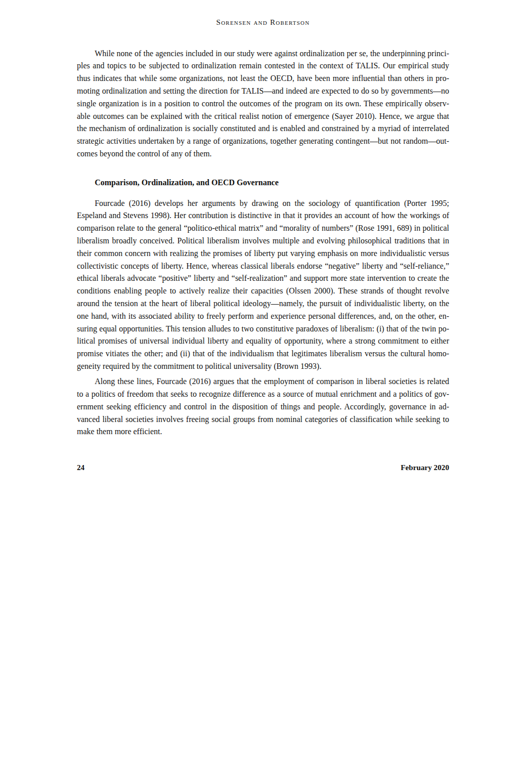Sorensen and Robertson
While none of the agencies included in our study were against ordinalization per se, the underpinning principles and topics to be subjected to ordinalization remain contested in the context of TALIS. Our empirical study thus indicates that while some organizations, not least the OECD, have been more influential than others in promoting ordinalization and setting the direction for TALIS—and indeed are expected to do so by governments—no single organization is in a position to control the outcomes of the program on its own. These empirically observable outcomes can be explained with the critical realist notion of emergence (Sayer 2010). Hence, we argue that the mechanism of ordinalization is socially constituted and is enabled and constrained by a myriad of interrelated strategic activities undertaken by a range of organizations, together generating contingent—but not random—outcomes beyond the control of any of them.
Comparison, Ordinalization, and OECD Governance
Fourcade (2016) develops her arguments by drawing on the sociology of quantification (Porter 1995; Espeland and Stevens 1998). Her contribution is distinctive in that it provides an account of how the workings of comparison relate to the general “politico-ethical matrix” and “morality of numbers” (Rose 1991, 689) in political liberalism broadly conceived. Political liberalism involves multiple and evolving philosophical traditions that in their common concern with realizing the promises of liberty put varying emphasis on more individualistic versus collectivistic concepts of liberty. Hence, whereas classical liberals endorse “negative” liberty and “self-reliance,” ethical liberals advocate “positive” liberty and “self-realization” and support more state intervention to create the conditions enabling people to actively realize their capacities (Olssen 2000). These strands of thought revolve around the tension at the heart of liberal political ideology—namely, the pursuit of individualistic liberty, on the one hand, with its associated ability to freely perform and experience personal differences, and, on the other, ensuring equal opportunities. This tension alludes to two constitutive paradoxes of liberalism: (i) that of the twin political promises of universal individual liberty and equality of opportunity, where a strong commitment to either promise vitiates the other; and (ii) that of the individualism that legitimates liberalism versus the cultural homogeneity required by the commitment to political universality (Brown 1993).
Along these lines, Fourcade (2016) argues that the employment of comparison in liberal societies is related to a politics of freedom that seeks to recognize difference as a source of mutual enrichment and a politics of government seeking efficiency and control in the disposition of things and people. Accordingly, governance in advanced liberal societies involves freeing social groups from nominal categories of classification while seeking to make them more efficient.
24 February 2020